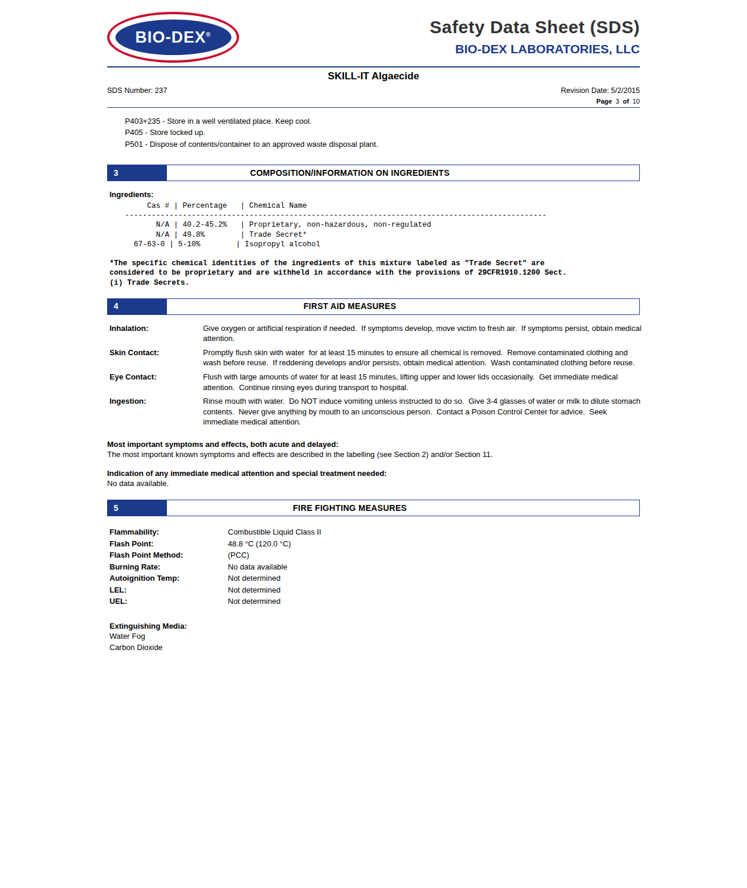BIO-DEX®
Safety Data Sheet (SDS)
BIO-DEX LABORATORIES, LLC
SKILL-IT Algaecide
SDS Number: 237
Revision Date: 5/2/2015
Page 3 of 10
P403+235 - Store in a well ventilated place. Keep cool.
P405 - Store locked up.
P501 - Dispose of contents/container to an approved waste disposal plant.
3
COMPOSITION/INFORMATION ON INGREDIENTS
Ingredients:
     Cas # | Percentage   | Chemical Name
-----------------------------------------------------------------------------------------------
       N/A | 40.2-45.2%   | Proprietary, non-hazardous, non-regulated
       N/A | 49.8%        | Trade Secret*
  67-63-0 | 5-10%        | Isopropyl alcohol
*The specific chemical identities of the ingredients of this mixture labeled as "Trade Secret" are
considered to be proprietary and are withheld in accordance with the provisions of 29CFR1910.1200 Sect.
(i) Trade Secrets.
4
FIRST AID MEASURES
| Inhalation: | Give oxygen or artificial respiration if needed. If symptoms develop, move victim to fresh air. If symptoms persist, obtain medical attention. |
| Skin Contact: | Promptly flush skin with water for at least 15 minutes to ensure all chemical is removed. Remove contaminated clothing and wash before reuse. If reddening develops and/or persists, obtain medical attention. Wash contaminated clothing before reuse. |
| Eye Contact: | Flush with large amounts of water for at least 15 minutes, lifting upper and lower lids occasionally. Get immediate medical attention. Continue rinsing eyes during transport to hospital. |
| Ingestion: | Rinse mouth with water. Do NOT induce vomiting unless instructed to do so. Give 3-4 glasses of water or milk to dilute stomach contents. Never give anything by mouth to an unconscious person. Contact a Poison Control Center for advice. Seek immediate medical attention. |
Most important symptoms and effects, both acute and delayed:
The most important known symptoms and effects are described in the labelling (see Section 2) and/or Section 11.
Indication of any immediate medical attention and special treatment needed:
No data available.
5
FIRE FIGHTING MEASURES
| Flammability: | Combustible Liquid Class II |
| Flash Point: | 48.8 °C (120.0 °C) |
| Flash Point Method: | (PCC) |
| Burning Rate: | No data available |
| Autoignition Temp: | Not determined |
| LEL: | Not determined |
| UEL: | Not determined |
Extinguishing Media:
Water Fog
Carbon Dioxide